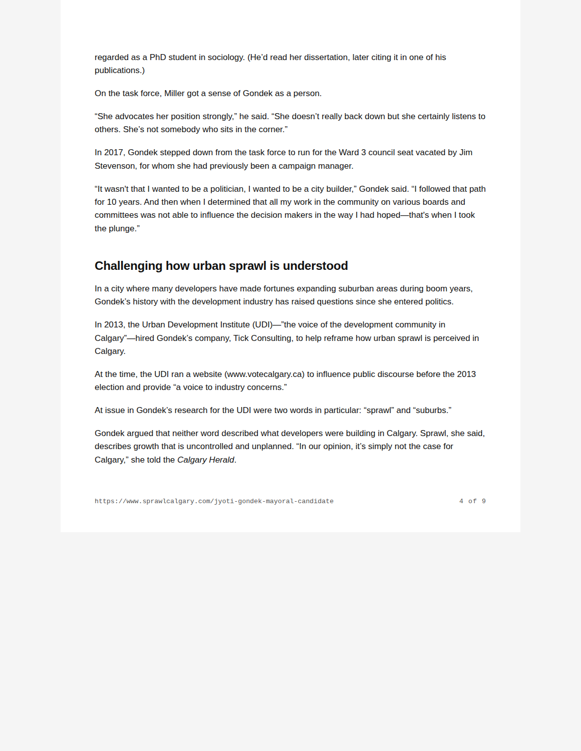regarded as a PhD student in sociology. (He’d read her dissertation, later citing it in one of his publications.)
On the task force, Miller got a sense of Gondek as a person.
“She advocates her position strongly,” he said. “She doesn’t really back down but she certainly listens to others. She’s not somebody who sits in the corner.”
In 2017, Gondek stepped down from the task force to run for the Ward 3 council seat vacated by Jim Stevenson, for whom she had previously been a campaign manager.
“It wasn't that I wanted to be a politician, I wanted to be a city builder,” Gondek said. “I followed that path for 10 years. And then when I determined that all my work in the community on various boards and committees was not able to influence the decision makers in the way I had hoped—that's when I took the plunge.”
Challenging how urban sprawl is understood
In a city where many developers have made fortunes expanding suburban areas during boom years, Gondek’s history with the development industry has raised questions since she entered politics.
In 2013, the Urban Development Institute (UDI)—”the voice of the development community in Calgary”—hired Gondek’s company, Tick Consulting, to help reframe how urban sprawl is perceived in Calgary.
At the time, the UDI ran a website (www.votecalgary.ca) to influence public discourse before the 2013 election and provide “a voice to industry concerns.”
At issue in Gondek’s research for the UDI were two words in particular: “sprawl” and “suburbs.”
Gondek argued that neither word described what developers were building in Calgary. Sprawl, she said, describes growth that is uncontrolled and unplanned. “In our opinion, it’s simply not the case for Calgary,” she told the Calgary Herald.
https://www.sprawlcalgary.com/jyoti-gondek-mayoral-candidate 4 of 9